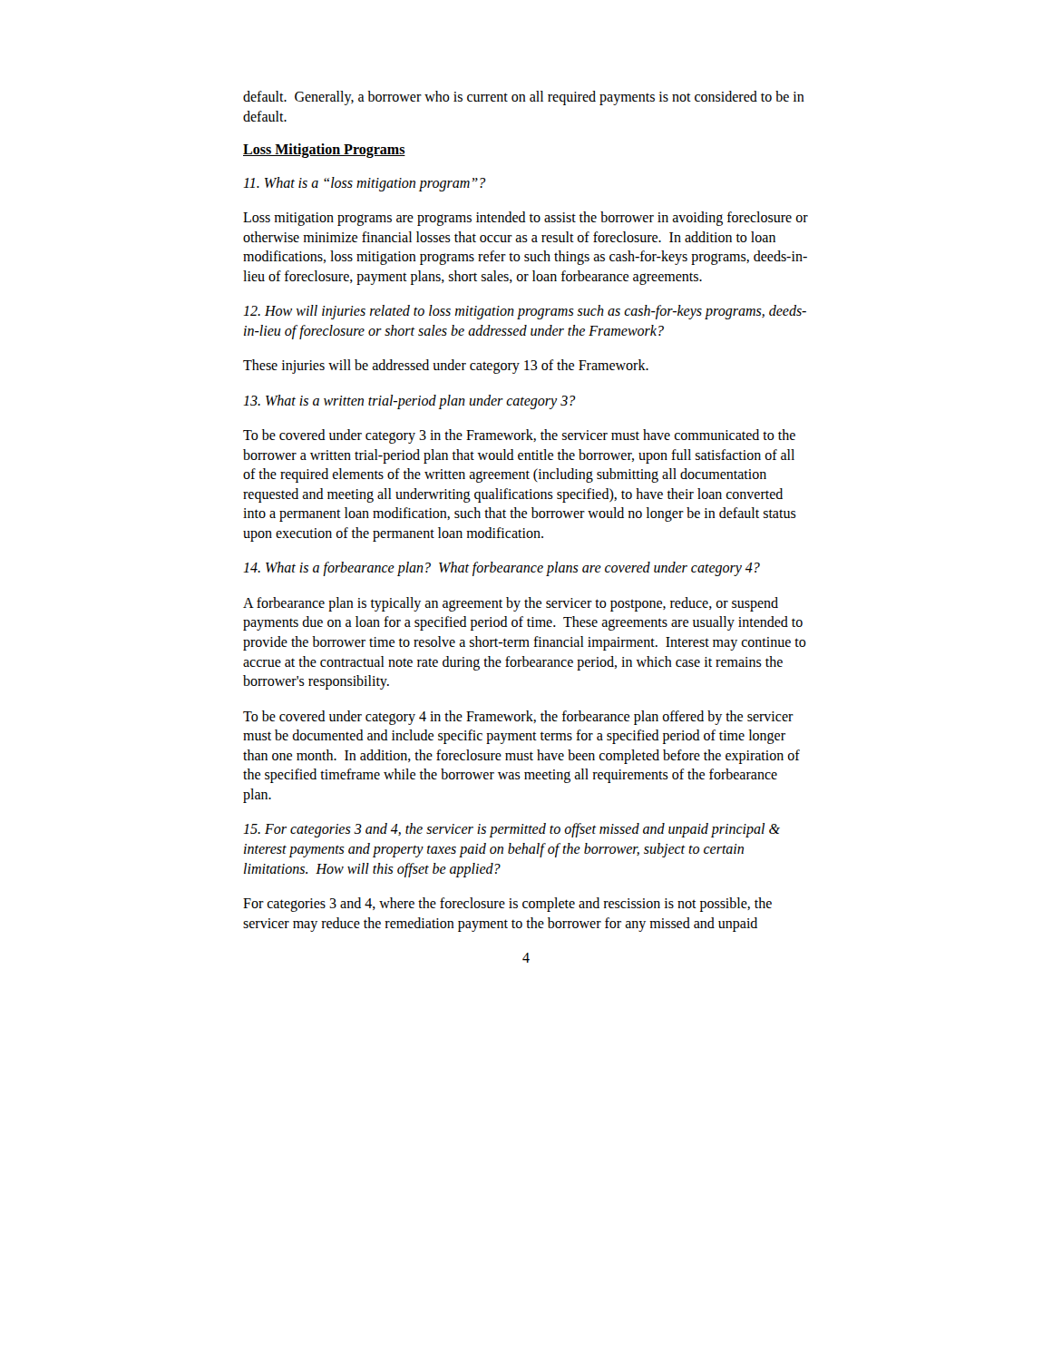default. Generally, a borrower who is current on all required payments is not considered to be in default.
Loss Mitigation Programs
11. What is a “loss mitigation program”?
Loss mitigation programs are programs intended to assist the borrower in avoiding foreclosure or otherwise minimize financial losses that occur as a result of foreclosure. In addition to loan modifications, loss mitigation programs refer to such things as cash-for-keys programs, deeds-in-lieu of foreclosure, payment plans, short sales, or loan forbearance agreements.
12. How will injuries related to loss mitigation programs such as cash-for-keys programs, deeds-in-lieu of foreclosure or short sales be addressed under the Framework?
These injuries will be addressed under category 13 of the Framework.
13. What is a written trial-period plan under category 3?
To be covered under category 3 in the Framework, the servicer must have communicated to the borrower a written trial-period plan that would entitle the borrower, upon full satisfaction of all of the required elements of the written agreement (including submitting all documentation requested and meeting all underwriting qualifications specified), to have their loan converted into a permanent loan modification, such that the borrower would no longer be in default status upon execution of the permanent loan modification.
14. What is a forbearance plan? What forbearance plans are covered under category 4?
A forbearance plan is typically an agreement by the servicer to postpone, reduce, or suspend payments due on a loan for a specified period of time. These agreements are usually intended to provide the borrower time to resolve a short-term financial impairment. Interest may continue to accrue at the contractual note rate during the forbearance period, in which case it remains the borrower's responsibility.
To be covered under category 4 in the Framework, the forbearance plan offered by the servicer must be documented and include specific payment terms for a specified period of time longer than one month. In addition, the foreclosure must have been completed before the expiration of the specified timeframe while the borrower was meeting all requirements of the forbearance plan.
15. For categories 3 and 4, the servicer is permitted to offset missed and unpaid principal & interest payments and property taxes paid on behalf of the borrower, subject to certain limitations. How will this offset be applied?
For categories 3 and 4, where the foreclosure is complete and rescission is not possible, the servicer may reduce the remediation payment to the borrower for any missed and unpaid
4